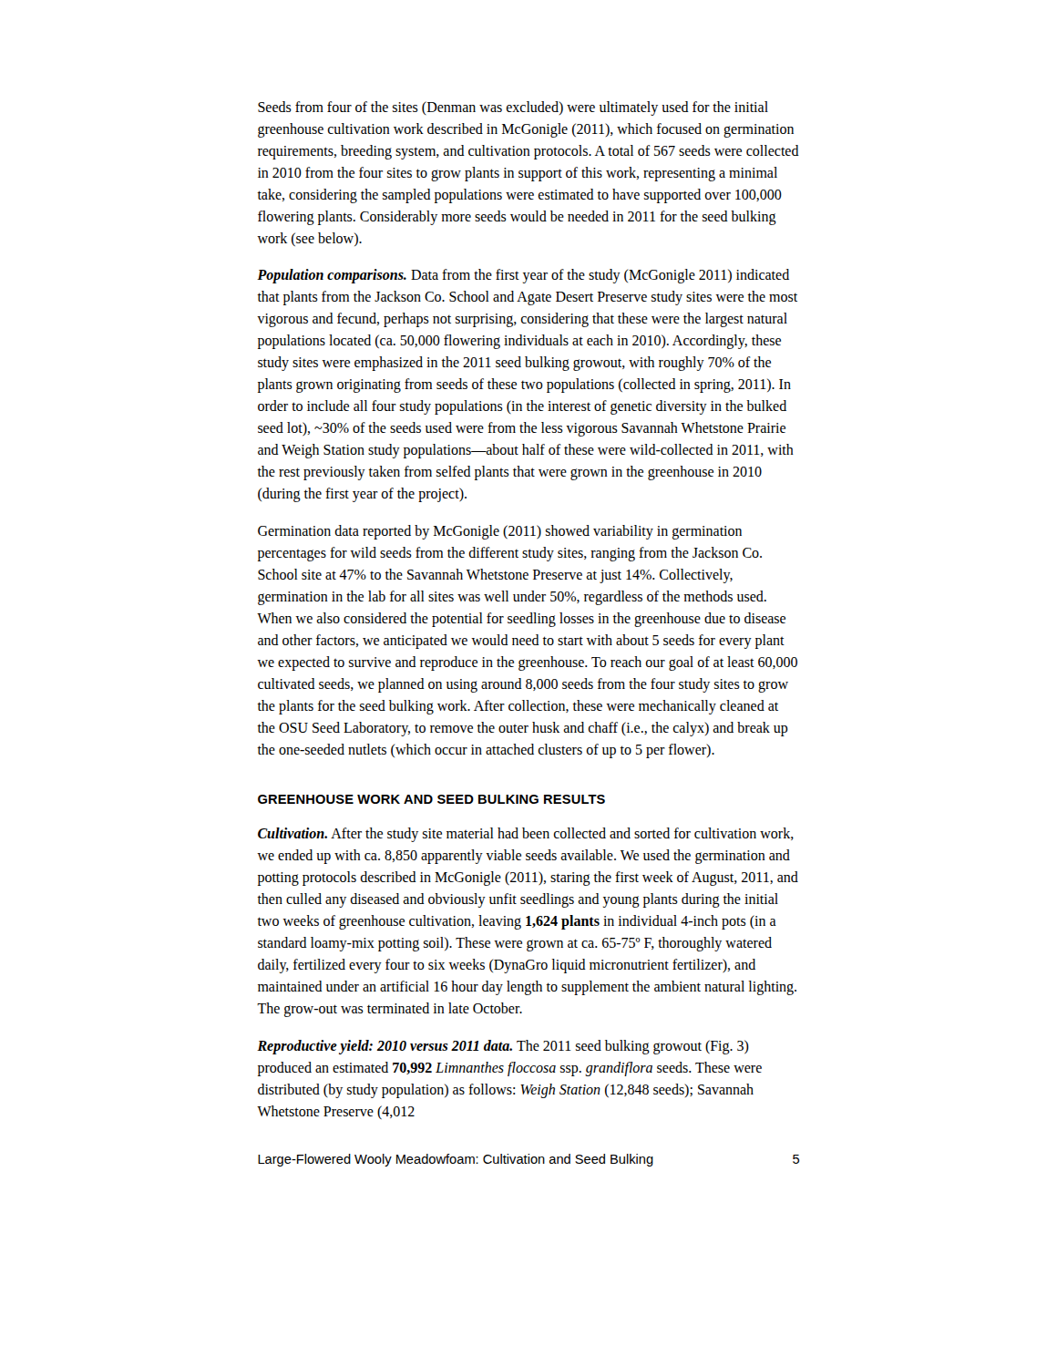Seeds from four of the sites (Denman was excluded) were ultimately used for the initial greenhouse cultivation work described in McGonigle (2011), which focused on germination requirements, breeding system, and cultivation protocols. A total of 567 seeds were collected in 2010 from the four sites to grow plants in support of this work, representing a minimal take, considering the sampled populations were estimated to have supported over 100,000 flowering plants. Considerably more seeds would be needed in 2011 for the seed bulking work (see below).
Population comparisons. Data from the first year of the study (McGonigle 2011) indicated that plants from the Jackson Co. School and Agate Desert Preserve study sites were the most vigorous and fecund, perhaps not surprising, considering that these were the largest natural populations located (ca. 50,000 flowering individuals at each in 2010). Accordingly, these study sites were emphasized in the 2011 seed bulking growout, with roughly 70% of the plants grown originating from seeds of these two populations (collected in spring, 2011). In order to include all four study populations (in the interest of genetic diversity in the bulked seed lot), ~30% of the seeds used were from the less vigorous Savannah Whetstone Prairie and Weigh Station study populations—about half of these were wild-collected in 2011, with the rest previously taken from selfed plants that were grown in the greenhouse in 2010 (during the first year of the project).
Germination data reported by McGonigle (2011) showed variability in germination percentages for wild seeds from the different study sites, ranging from the Jackson Co. School site at 47% to the Savannah Whetstone Preserve at just 14%. Collectively, germination in the lab for all sites was well under 50%, regardless of the methods used. When we also considered the potential for seedling losses in the greenhouse due to disease and other factors, we anticipated we would need to start with about 5 seeds for every plant we expected to survive and reproduce in the greenhouse. To reach our goal of at least 60,000 cultivated seeds, we planned on using around 8,000 seeds from the four study sites to grow the plants for the seed bulking work. After collection, these were mechanically cleaned at the OSU Seed Laboratory, to remove the outer husk and chaff (i.e., the calyx) and break up the one-seeded nutlets (which occur in attached clusters of up to 5 per flower).
GREENHOUSE WORK AND SEED BULKING RESULTS
Cultivation. After the study site material had been collected and sorted for cultivation work, we ended up with ca. 8,850 apparently viable seeds available. We used the germination and potting protocols described in McGonigle (2011), staring the first week of August, 2011, and then culled any diseased and obviously unfit seedlings and young plants during the initial two weeks of greenhouse cultivation, leaving 1,624 plants in individual 4-inch pots (in a standard loamy-mix potting soil). These were grown at ca. 65-75º F, thoroughly watered daily, fertilized every four to six weeks (DynaGro liquid micronutrient fertilizer), and maintained under an artificial 16 hour day length to supplement the ambient natural lighting. The grow-out was terminated in late October.
Reproductive yield: 2010 versus 2011 data. The 2011 seed bulking growout (Fig. 3) produced an estimated 70,992 Limnanthes floccosa ssp. grandiflora seeds. These were distributed (by study population) as follows: Weigh Station (12,848 seeds); Savannah Whetstone Preserve (4,012
Large-Flowered Wooly Meadowfoam: Cultivation and Seed Bulking 5